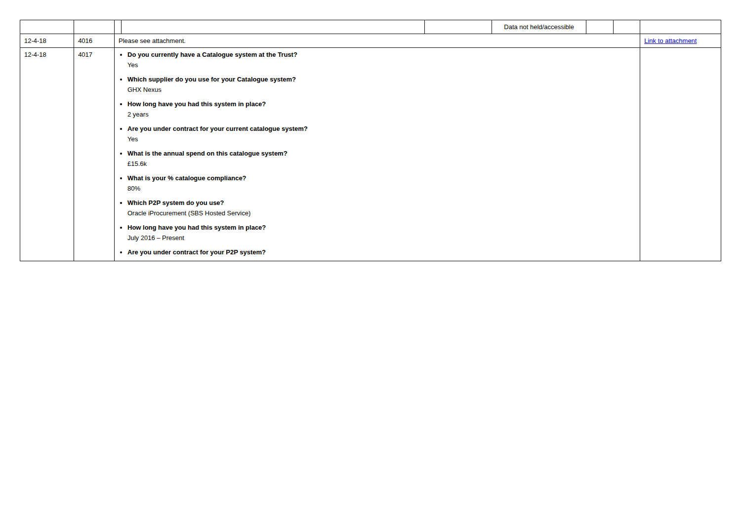| | | | | | Data not held/accessible | | | |
| 12-4-18 | 4016 | Please see attachment. | Link to attachment |
| 12-4-18 | 4017 | Do you currently have a Catalogue system at the Trust? Yes Which supplier do you use for your Catalogue system? GHX Nexus How long have you had this system in place? 2 years Are you under contract for your current catalogue system? Yes What is the annual spend on this catalogue system? £15.6k What is your % catalogue compliance? 80% Which P2P system do you use? Oracle iProcurement (SBS Hosted Service) How long have you had this system in place? July 2016 – Present Are you under contract for your P2P system? | |